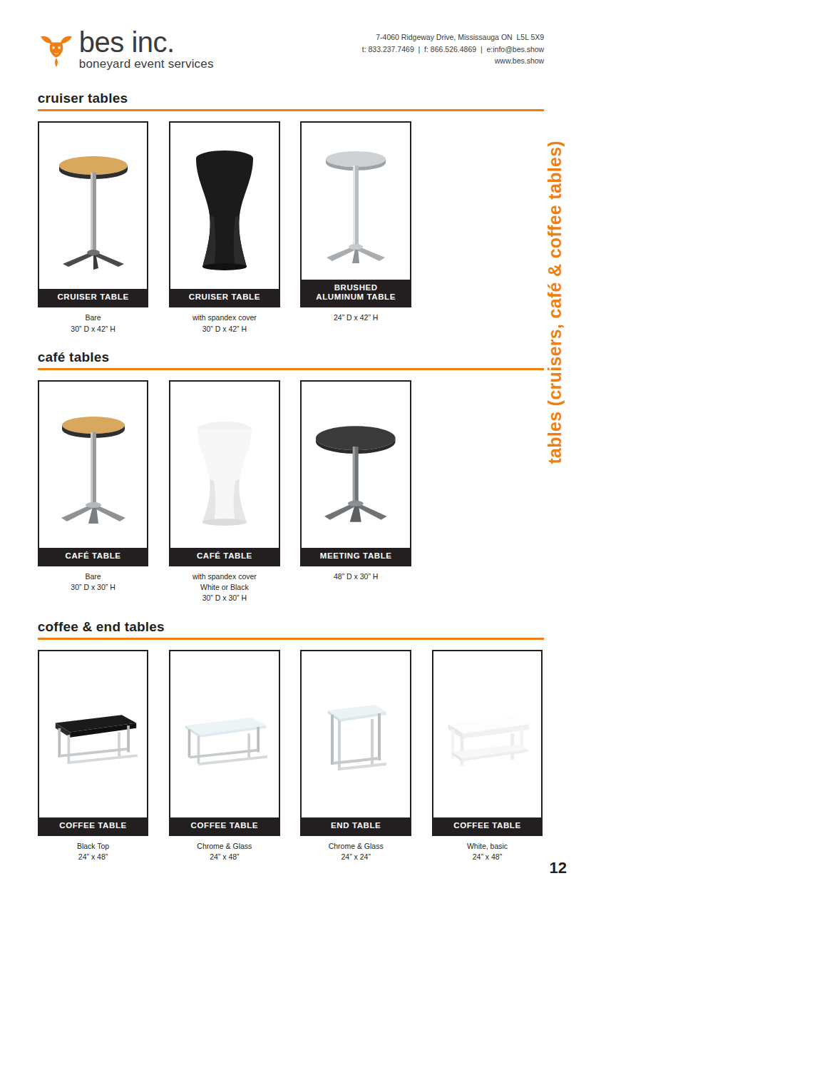bes inc.
boneyard event services
7-4060 Ridgeway Drive, Mississauga ON L5L 5X9
t: 833.237.7469 | f: 866.526.4869 | e:info@bes.show
www.bes.show
cruiser tables
CRUISER TABLE
Bare
30” D x 42” H
CRUISER TABLE
with spandex cover
30” D x 42” H
BRUSHED
ALUMINUM TABLE
24” D x 42” H
café tables
CAFÉ TABLE
Bare
30” D x 30” H
CAFÉ TABLE
with spandex cover
White or Black
30” D x 30” H
MEETING TABLE
48” D x 30” H
coffee & end tables
COFFEE TABLE
Black Top
24” x 48”
COFFEE TABLE
Chrome & Glass
24” x 48”
END TABLE
Chrome & Glass
24” x 24”
COFFEE TABLE
White, basic
24” x 48”
tables (cruisers, café & coffee tables)
12